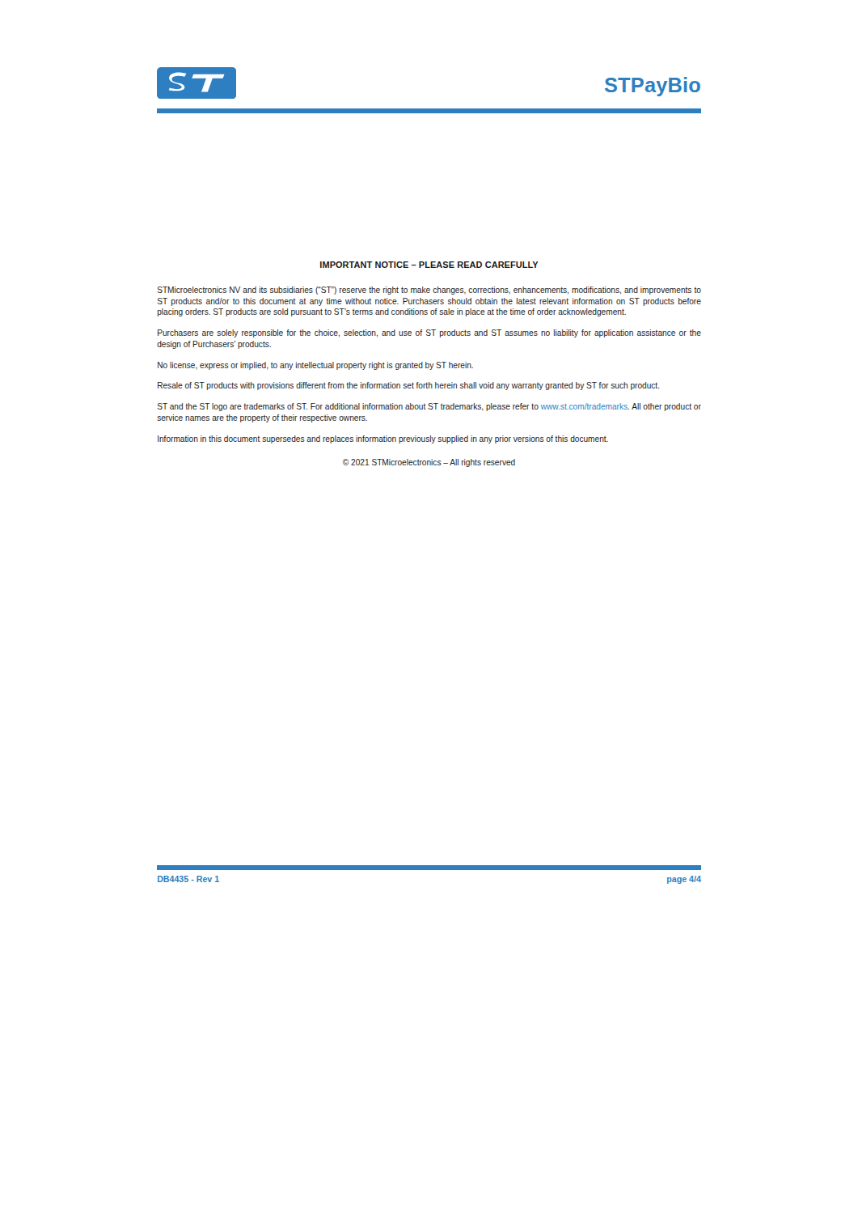STPayBio
IMPORTANT NOTICE – PLEASE READ CAREFULLY
STMicroelectronics NV and its subsidiaries (“ST”) reserve the right to make changes, corrections, enhancements, modifications, and improvements to ST products and/or to this document at any time without notice. Purchasers should obtain the latest relevant information on ST products before placing orders. ST products are sold pursuant to ST’s terms and conditions of sale in place at the time of order acknowledgement.
Purchasers are solely responsible for the choice, selection, and use of ST products and ST assumes no liability for application assistance or the design of Purchasers’ products.
No license, express or implied, to any intellectual property right is granted by ST herein.
Resale of ST products with provisions different from the information set forth herein shall void any warranty granted by ST for such product.
ST and the ST logo are trademarks of ST. For additional information about ST trademarks, please refer to www.st.com/trademarks. All other product or service names are the property of their respective owners.
Information in this document supersedes and replaces information previously supplied in any prior versions of this document.
© 2021 STMicroelectronics – All rights reserved
DB4435 - Rev 1 page 4/4